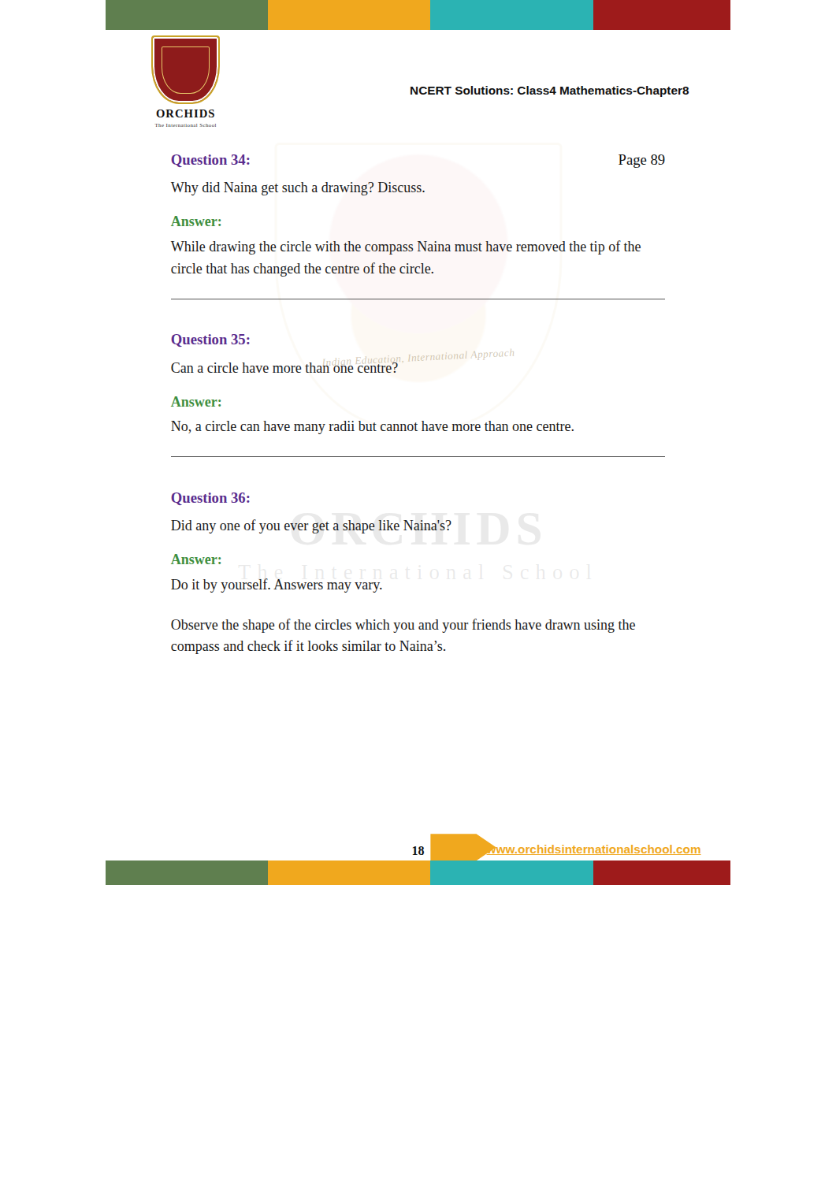ORCHIDS
The International School
NCERT Solutions: Class4 Mathematics-Chapter8
Indian Education, International Approach
ORCHIDS
The International School
Question 34: Page 89
Why did Naina get such a drawing? Discuss.
Answer:
While drawing the circle with the compass Naina must have removed the tip of the circle that has changed the centre of the circle.
Question 35:
Can a circle have more than one centre?
Answer:
No, a circle can have many radii but cannot have more than one centre.
Question 36:
Did any one of you ever get a shape like Naina's?
Answer:
Do it by yourself. Answers may vary.
Observe the shape of the circles which you and your friends have drawn using the compass and check if it looks similar to Naina’s.
18
www.orchidsinternationalschool.com